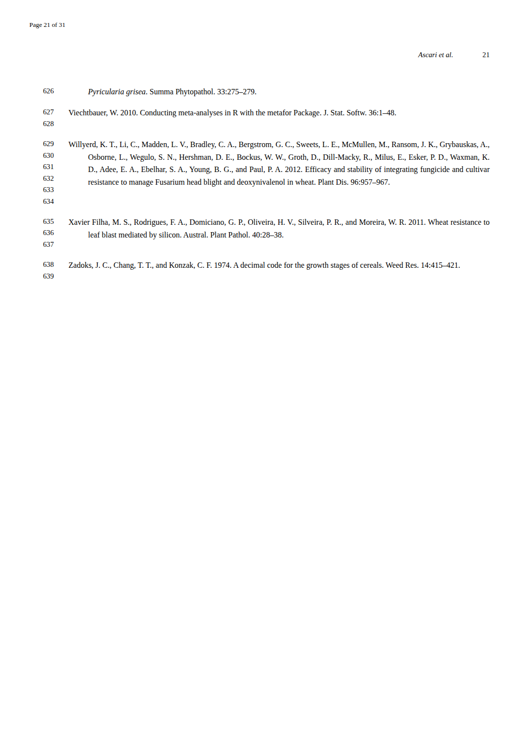Page 21 of 31
Ascari et al. 21
626
Pyricularia grisea. Summa Phytopathol. 33:275–279.
627
628
Viechtbauer, W. 2010. Conducting meta-analyses in R with the metafor Package. J. Stat. Softw. 36:1–48.
629
630
631
632
633
634
Willyerd, K. T., Li, C., Madden, L. V., Bradley, C. A., Bergstrom, G. C., Sweets, L. E., McMullen, M., Ransom, J. K., Grybauskas, A., Osborne, L., Wegulo, S. N., Hershman, D. E., Bockus, W. W., Groth, D., Dill-Macky, R., Milus, E., Esker, P. D., Waxman, K. D., Adee, E. A., Ebelhar, S. A., Young, B. G., and Paul, P. A. 2012. Efficacy and stability of integrating fungicide and cultivar resistance to manage Fusarium head blight and deoxynivalenol in wheat. Plant Dis. 96:957–967.
635
636
637
Xavier Filha, M. S., Rodrigues, F. A., Domiciano, G. P., Oliveira, H. V., Silveira, P. R., and Moreira, W. R. 2011. Wheat resistance to leaf blast mediated by silicon. Austral. Plant Pathol. 40:28–38.
638
639
Zadoks, J. C., Chang, T. T., and Konzak, C. F. 1974. A decimal code for the growth stages of cereals. Weed Res. 14:415–421.